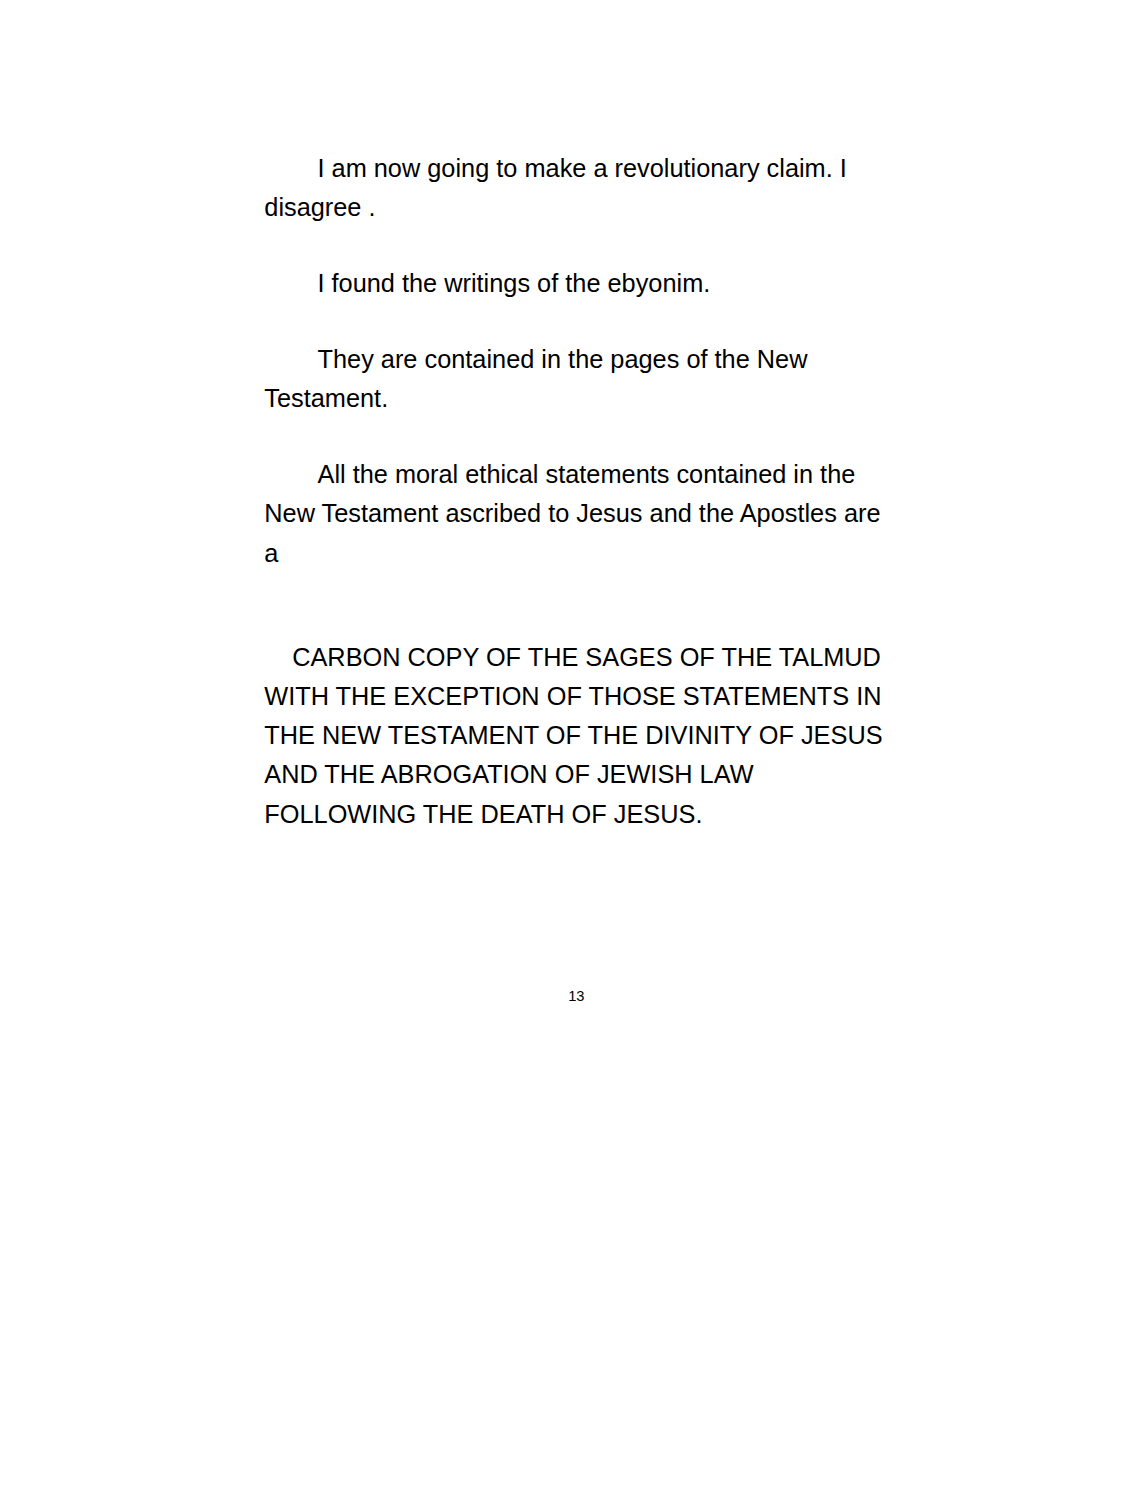I am now going to make a revolutionary claim. I disagree .
I found the writings of the ebyonim.
They are contained in the pages of the New Testament.
All the moral ethical statements contained in the New Testament ascribed to Jesus and the Apostles are a
Carbon copy of the sages of the Talmud with the exception of those statements in the New Testament of the divinity of Jesus and the abrogation of Jewish law following the death of Jesus.
13